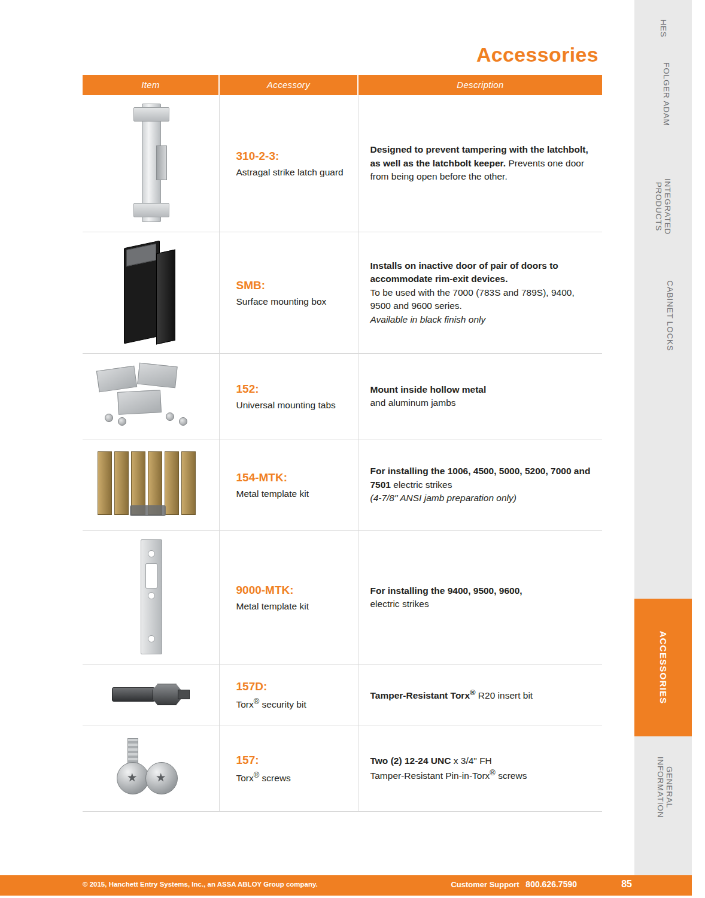HES
FOLGER ADAM
INTEGRATED
PRODUCTS
CABINET LOCKS
ACCESSORIES
GENERAL
INFORMATION
Accessories
| Item | Accessory | Description |
| --- | --- | --- |
| | 310-2-3: Astragal strike latch guard | Designed to prevent tampering with the latchbolt, as well as the latchbolt keeper. Prevents one door from being open before the other. |
| | SMB: Surface mounting box | Installs on inactive door of pair of doors to accommodate rim-exit devices. To be used with the 7000 (783S and 789S), 9400, 9500 and 9600 series. Available in black finish only |
| | 152: Universal mounting tabs | Mount inside hollow metal and aluminum jambs |
| | 154-MTK: Metal template kit | For installing the 1006, 4500, 5000, 5200, 7000 and 7501 electric strikes (4-7/8" ANSI jamb preparation only) |
| | 9000-MTK: Metal template kit | For installing the 9400, 9500, 9600, electric strikes |
| | 157D: Torx ® security bit | Tamper-Resistant Torx ® R20 insert bit |
| | 157: Torx ® screws | Two (2) 12-24 UNC x 3/4" FH Tamper-Resistant Pin-in-Torx ® screws |
© 2015, Hanchett Entry Systems, Inc., an ASSA ABLOY Group company.
Customer Support 800.626.7590
85